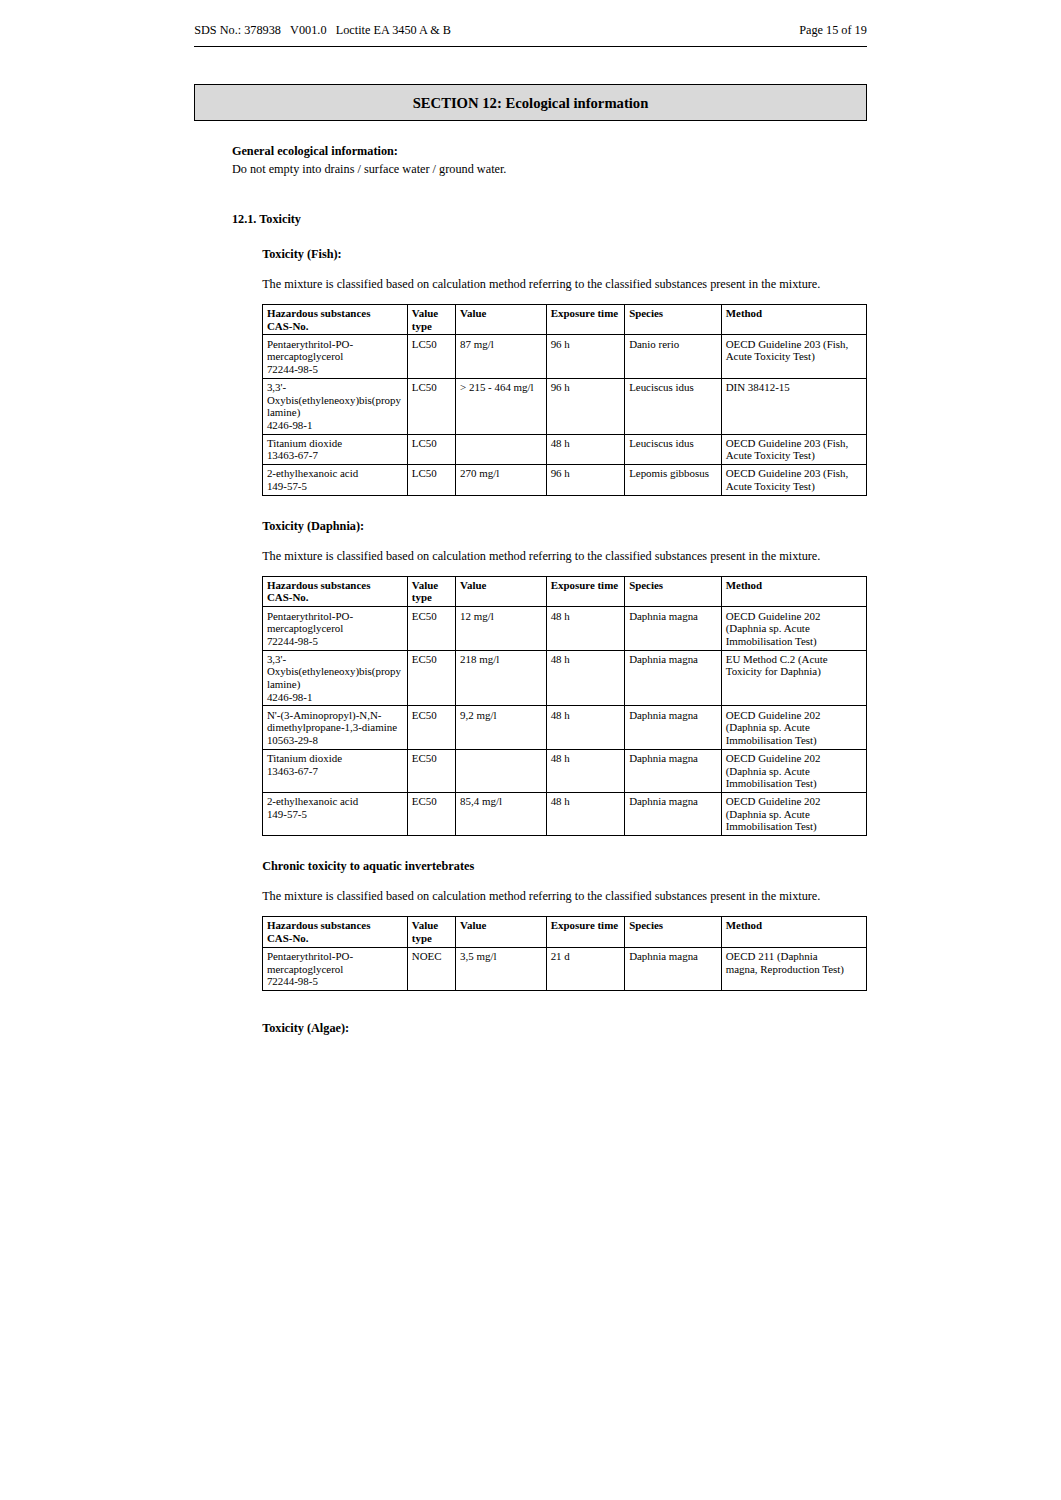SDS No.: 378938 V001.0 Loctite EA 3450 A & B
Page 15 of 19
SECTION 12: Ecological information
General ecological information:
Do not empty into drains / surface water / ground water.
12.1. Toxicity
Toxicity (Fish):
The mixture is classified based on calculation method referring to the classified substances present in the mixture.
| Hazardous substances CAS-No. | Value type | Value | Exposure time | Species | Method |
| --- | --- | --- | --- | --- | --- |
| Pentaerythritol-PO- mercaptoglycerol 72244-98-5 | LC50 | 87 mg/l | 96 h | Danio rerio | OECD Guideline 203 (Fish, Acute Toxicity Test) |
| 3,3'- Oxybis(ethyleneoxy)bis(propy lamine) 4246-98-1 | LC50 | > 215 - 464 mg/l | 96 h | Leuciscus idus | DIN 38412-15 |
| Titanium dioxide 13463-67-7 | LC50 | | 48 h | Leuciscus idus | OECD Guideline 203 (Fish, Acute Toxicity Test) |
| 2-ethylhexanoic acid 149-57-5 | LC50 | 270 mg/l | 96 h | Lepomis gibbosus | OECD Guideline 203 (Fish, Acute Toxicity Test) |
Toxicity (Daphnia):
The mixture is classified based on calculation method referring to the classified substances present in the mixture.
| Hazardous substances CAS-No. | Value type | Value | Exposure time | Species | Method |
| --- | --- | --- | --- | --- | --- |
| Pentaerythritol-PO- mercaptoglycerol 72244-98-5 | EC50 | 12 mg/l | 48 h | Daphnia magna | OECD Guideline 202 (Daphnia sp. Acute Immobilisation Test) |
| 3,3'- Oxybis(ethyleneoxy)bis(propy lamine) 4246-98-1 | EC50 | 218 mg/l | 48 h | Daphnia magna | EU Method C.2 (Acute Toxicity for Daphnia) |
| N'-(3-Aminopropyl)-N,N- dimethylpropane-1,3-diamine 10563-29-8 | EC50 | 9,2 mg/l | 48 h | Daphnia magna | OECD Guideline 202 (Daphnia sp. Acute Immobilisation Test) |
| Titanium dioxide 13463-67-7 | EC50 | | 48 h | Daphnia magna | OECD Guideline 202 (Daphnia sp. Acute Immobilisation Test) |
| 2-ethylhexanoic acid 149-57-5 | EC50 | 85,4 mg/l | 48 h | Daphnia magna | OECD Guideline 202 (Daphnia sp. Acute Immobilisation Test) |
Chronic toxicity to aquatic invertebrates
The mixture is classified based on calculation method referring to the classified substances present in the mixture.
| Hazardous substances CAS-No. | Value type | Value | Exposure time | Species | Method |
| --- | --- | --- | --- | --- | --- |
| Pentaerythritol-PO- mercaptoglycerol 72244-98-5 | NOEC | 3,5 mg/l | 21 d | Daphnia magna | OECD 211 (Daphnia magna, Reproduction Test) |
Toxicity (Algae):